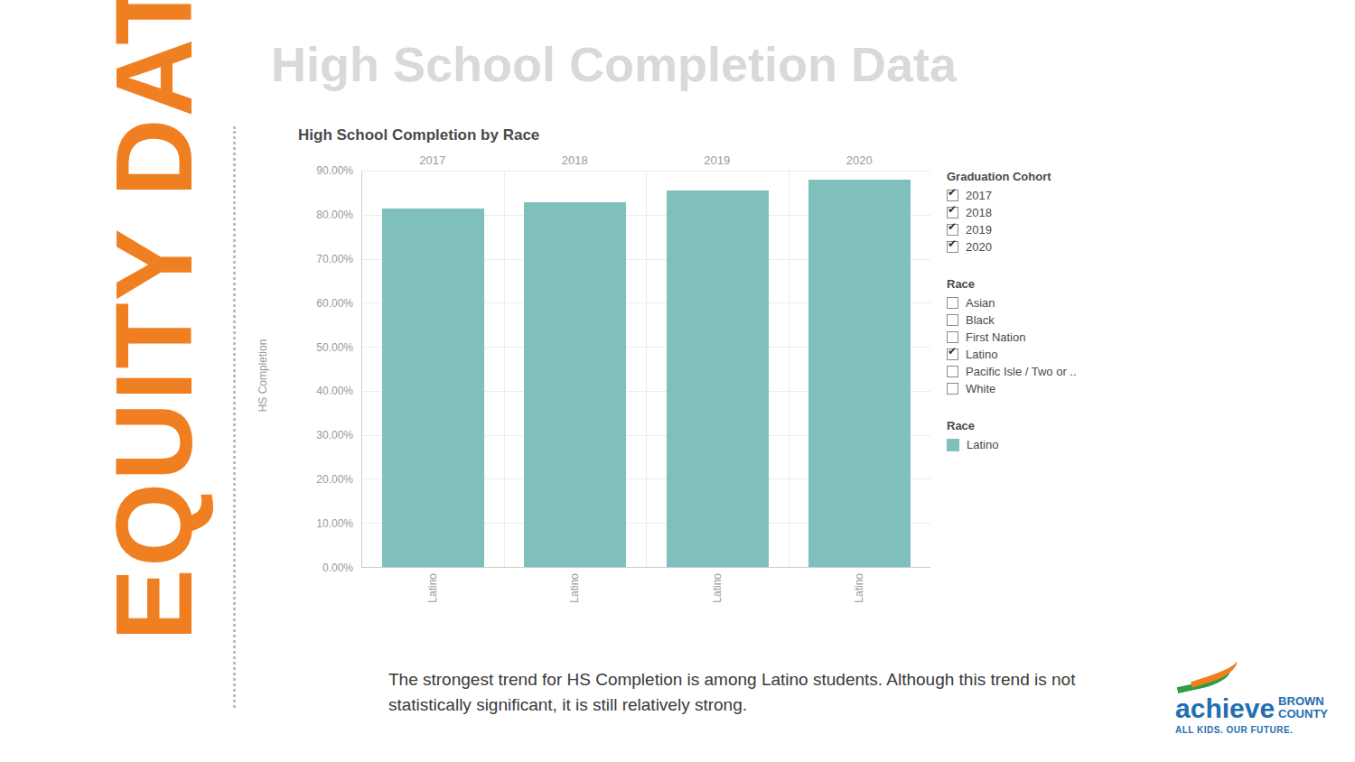EQUITY DATA
High School Completion Data
High School Completion by Race
2017
2018
2019
2020
HS Completion
90.00% 80.00% 70.00% 60.00% 50.00% 40.00% 30.00% 20.00% 10.00% 0.00%
Latino
Latino
Latino
Latino
Graduation Cohort
2017
2018
2019
2020
Race
Asian
Black
First Nation
Latino
Pacific Isle / Two or ..
White
Race
Latino
The strongest trend for HS Completion is among Latino students. Although this trend is not statistically significant, it is still relatively strong.
achieveBROWN
COUNTY
ALL KIDS. OUR FUTURE.